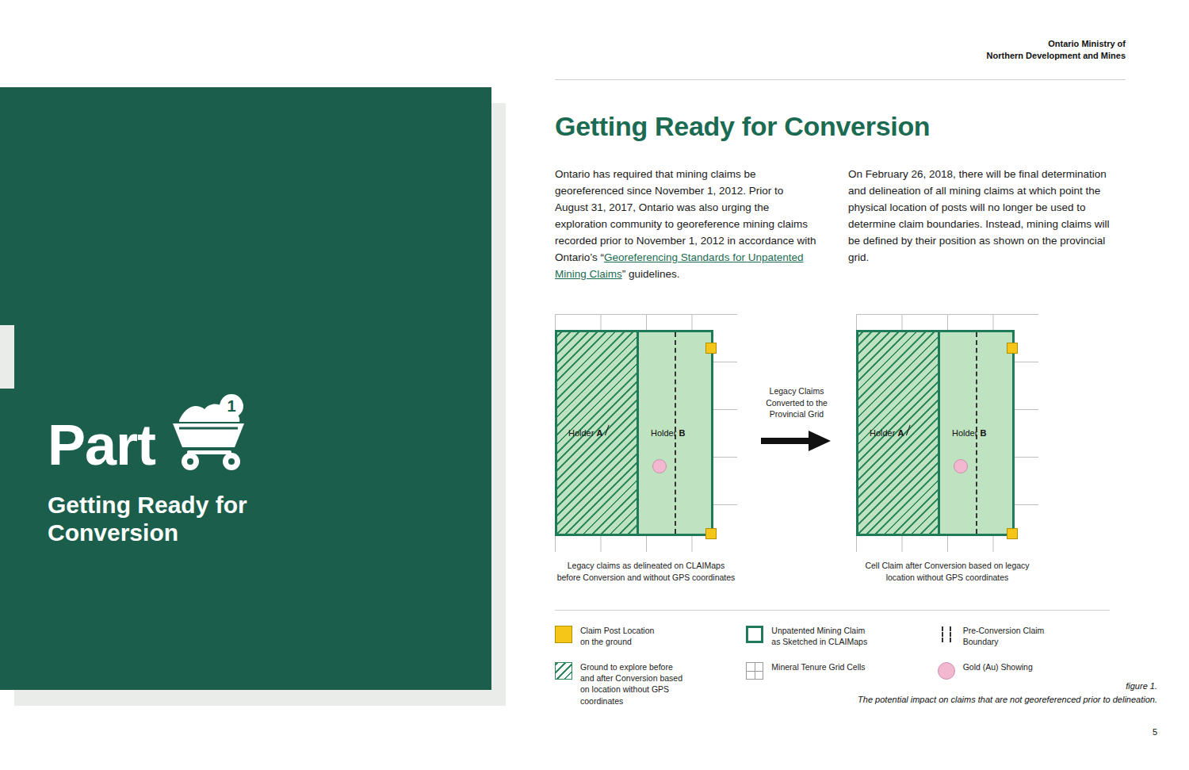Part
1
Getting Ready for
Conversion
Ontario Ministry of
Northern Development and Mines
Getting Ready for Conversion
Ontario has required that mining claims be georeferenced since November 1, 2012. Prior to August 31, 2017, Ontario was also urging the exploration community to georeference mining claims recorded prior to November 1, 2012 in accordance with Ontario’s “Georeferencing Standards for Unpatented Mining Claims” guidelines.
On February 26, 2018, there will be final determination and delineation of all mining claims at which point the physical location of posts will no longer be used to determine claim boundaries. Instead, mining claims will be defined by their position as shown on the provincial grid.
Holder A
Holder B
Legacy claims as delineated on CLAIMaps
before Conversion and without GPS coordinates
Legacy Claims
Converted to the
Provincial Grid
Holder A
Holder B
Cell Claim after Conversion based on legacy
location without GPS coordinates
Claim Post Location
on the ground
Unpatented Mining Claim
as Sketched in CLAIMaps
Pre-Conversion Claim
Boundary
Ground to explore before
and after Conversion based
on location without GPS
coordinates
Mineral Tenure Grid Cells
Gold (Au) Showing
figure 1.
The potential impact on claims that are not georeferenced prior to delineation.
5